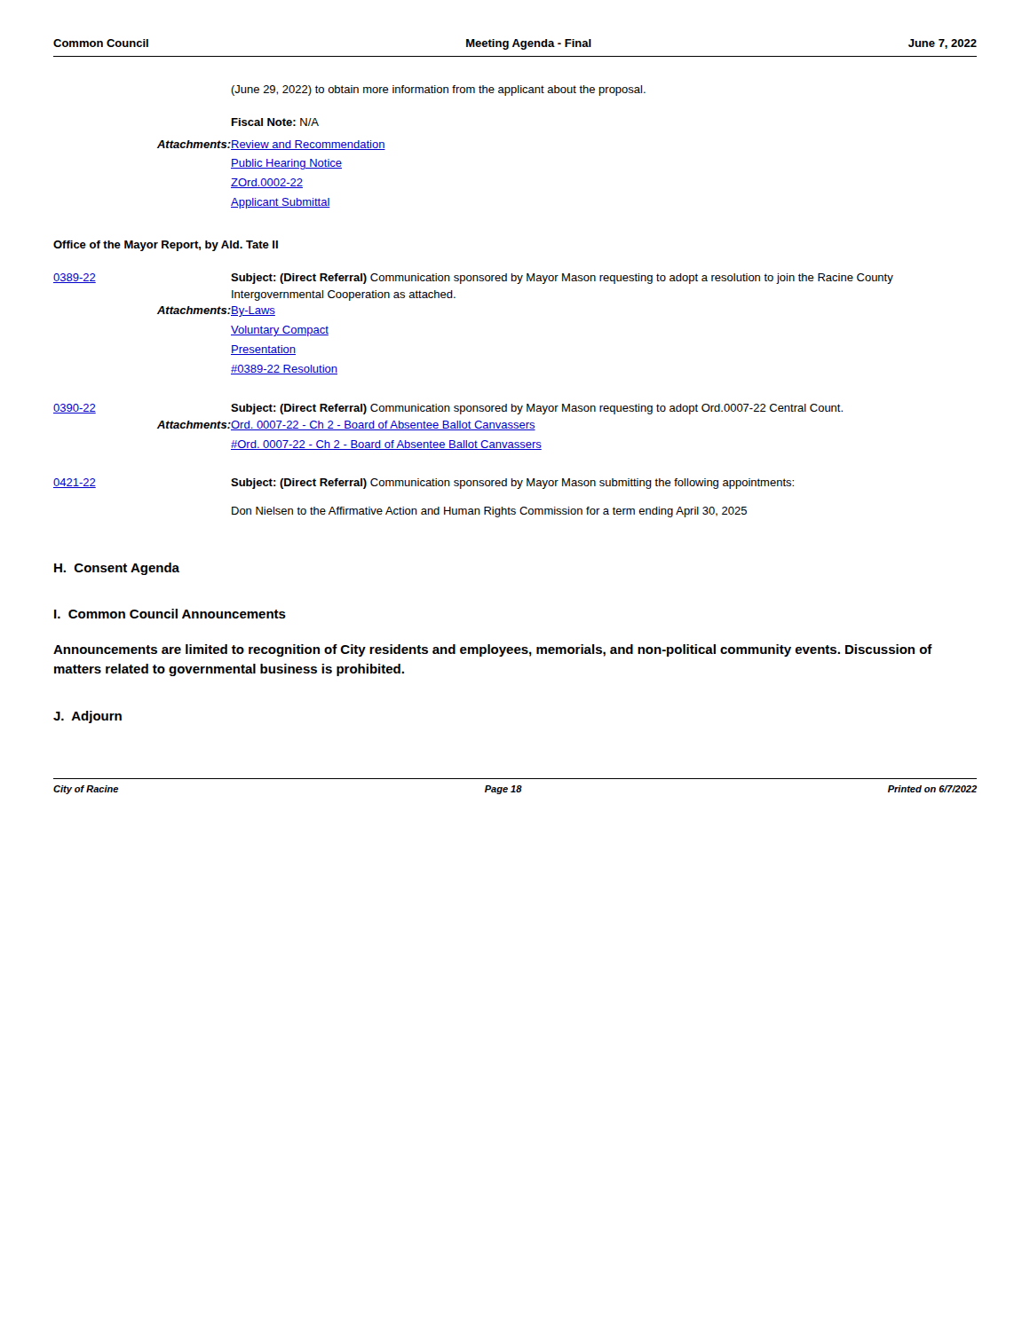Common Council
Meeting Agenda - Final
June 7, 2022
(June 29, 2022) to obtain more information from the applicant about the proposal.
Fiscal Note: N/A
| Attachments: | Review and Recommendation Public Hearing Notice ZOrd.0002-22 Applicant Submittal |
Office of the Mayor Report, by Ald. Tate II
| 0389-22 | Subject: (Direct Referral) Communication sponsored by Mayor Mason requesting to adopt a resolution to join the Racine County Intergovernmental Cooperation as attached. |
| Attachments: | By-Laws Voluntary Compact Presentation #0389-22 Resolution |
| 0390-22 | Subject: (Direct Referral) Communication sponsored by Mayor Mason requesting to adopt Ord.0007-22 Central Count. |
| Attachments: | Ord. 0007-22 - Ch 2 - Board of Absentee Ballot Canvassers #Ord. 0007-22 - Ch 2 - Board of Absentee Ballot Canvassers |
| 0421-22 | Subject: (Direct Referral) Communication sponsored by Mayor Mason submitting the following appointments: Don Nielsen to the Affirmative Action and Human Rights Commission for a term ending April 30, 2025 |
H. Consent Agenda
I. Common Council Announcements
Announcements are limited to recognition of City residents and employees, memorials, and non-political community events. Discussion of matters related to governmental business is prohibited.
J. Adjourn
City of Racine
Page 18
Printed on 6/7/2022